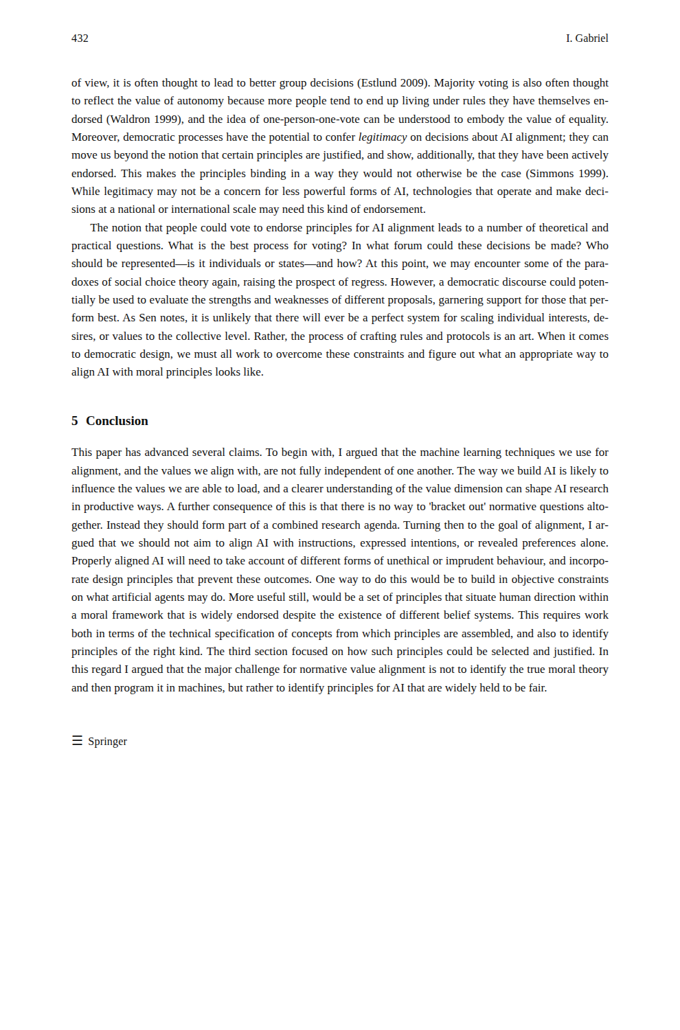432 I. Gabriel
of view, it is often thought to lead to better group decisions (Estlund 2009). Majority voting is also often thought to reflect the value of autonomy because more people tend to end up living under rules they have themselves endorsed (Waldron 1999), and the idea of one-person-one-vote can be understood to embody the value of equality. Moreover, democratic processes have the potential to confer legitimacy on decisions about AI alignment; they can move us beyond the notion that certain principles are justified, and show, additionally, that they have been actively endorsed. This makes the principles binding in a way they would not otherwise be the case (Simmons 1999). While legitimacy may not be a concern for less powerful forms of AI, technologies that operate and make decisions at a national or international scale may need this kind of endorsement.
The notion that people could vote to endorse principles for AI alignment leads to a number of theoretical and practical questions. What is the best process for voting? In what forum could these decisions be made? Who should be represented—is it individuals or states—and how? At this point, we may encounter some of the paradoxes of social choice theory again, raising the prospect of regress. However, a democratic discourse could potentially be used to evaluate the strengths and weaknesses of different proposals, garnering support for those that perform best. As Sen notes, it is unlikely that there will ever be a perfect system for scaling individual interests, desires, or values to the collective level. Rather, the process of crafting rules and protocols is an art. When it comes to democratic design, we must all work to overcome these constraints and figure out what an appropriate way to align AI with moral principles looks like.
5 Conclusion
This paper has advanced several claims. To begin with, I argued that the machine learning techniques we use for alignment, and the values we align with, are not fully independent of one another. The way we build AI is likely to influence the values we are able to load, and a clearer understanding of the value dimension can shape AI research in productive ways. A further consequence of this is that there is no way to 'bracket out' normative questions altogether. Instead they should form part of a combined research agenda. Turning then to the goal of alignment, I argued that we should not aim to align AI with instructions, expressed intentions, or revealed preferences alone. Properly aligned AI will need to take account of different forms of unethical or imprudent behaviour, and incorporate design principles that prevent these outcomes. One way to do this would be to build in objective constraints on what artificial agents may do. More useful still, would be a set of principles that situate human direction within a moral framework that is widely endorsed despite the existence of different belief systems. This requires work both in terms of the technical specification of concepts from which principles are assembled, and also to identify principles of the right kind. The third section focused on how such principles could be selected and justified. In this regard I argued that the major challenge for normative value alignment is not to identify the true moral theory and then program it in machines, but rather to identify principles for AI that are widely held to be fair.
☰ Springer